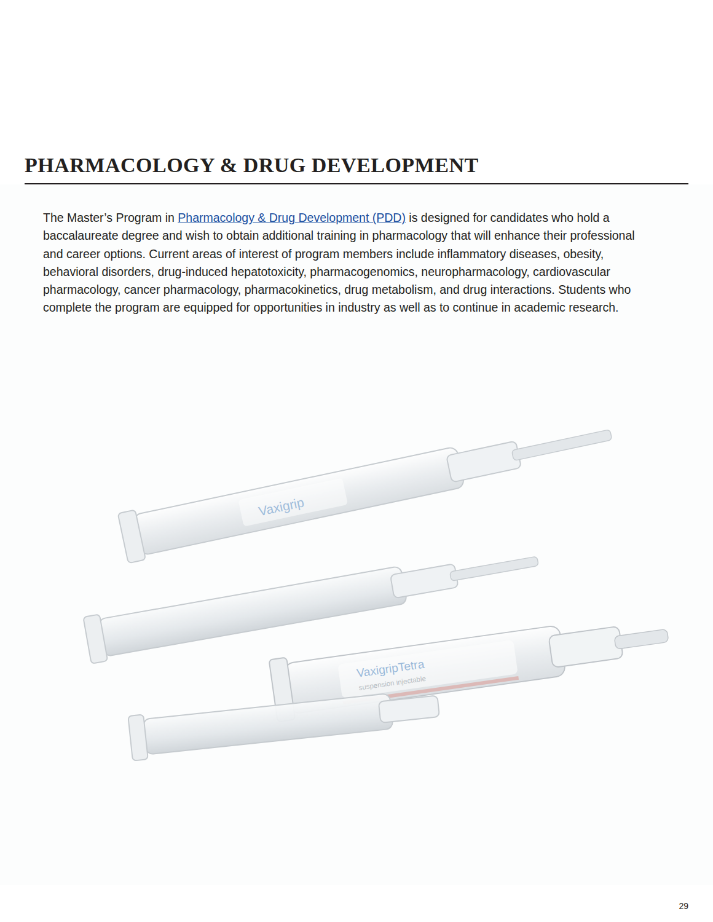Pharmacology & Drug Development
Vaxigrip VaxigripTetra suspension injectable
The Master’s Program in Pharmacology & Drug Development (PDD) is designed for candidates who hold a baccalaureate degree and wish to obtain additional training in pharmacology that will enhance their professional and career options. Current areas of interest of program members include inflammatory diseases, obesity, behavioral disorders, drug-induced hepatotoxicity, pharmacogenomics, neuropharmacology, cardiovascular pharmacology, cancer pharmacology, pharmacokinetics, drug metabolism, and drug interactions. Students who complete the program are equipped for opportunities in industry as well as to continue in academic research.
29